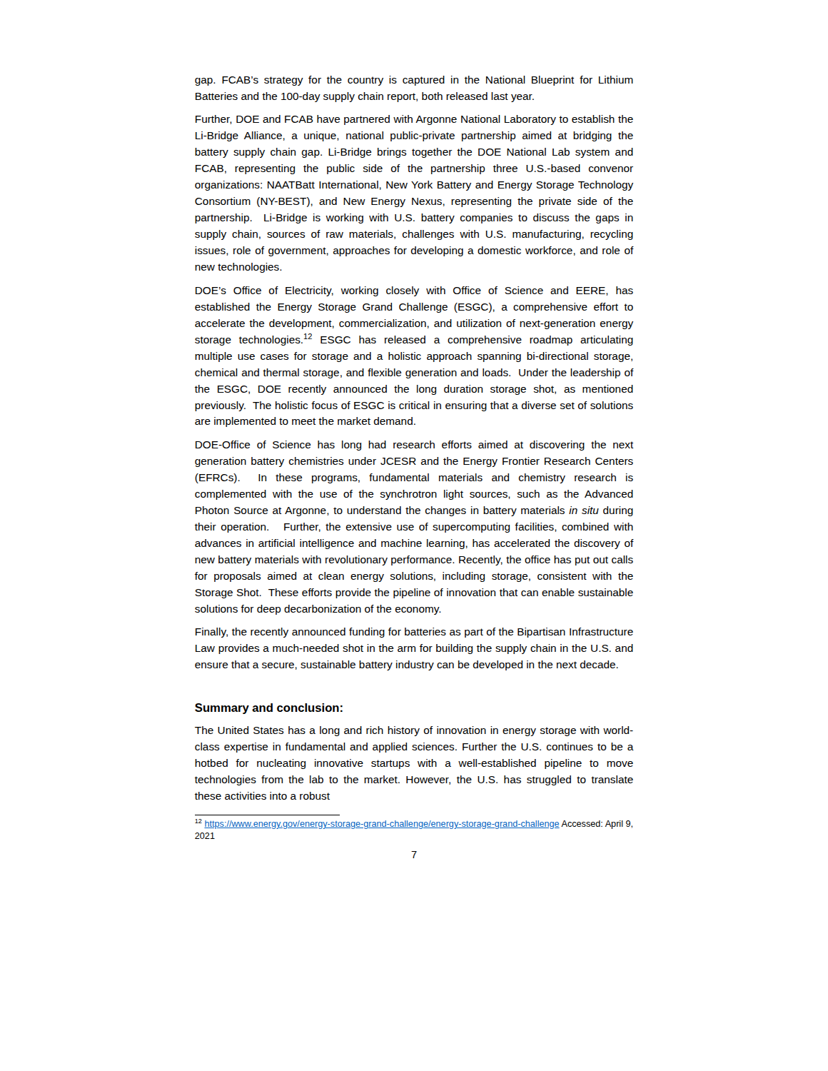gap. FCAB’s strategy for the country is captured in the National Blueprint for Lithium Batteries and the 100-day supply chain report, both released last year.
Further, DOE and FCAB have partnered with Argonne National Laboratory to establish the Li-Bridge Alliance, a unique, national public-private partnership aimed at bridging the battery supply chain gap. Li-Bridge brings together the DOE National Lab system and FCAB, representing the public side of the partnership three U.S.-based convenor organizations: NAATBatt International, New York Battery and Energy Storage Technology Consortium (NY-BEST), and New Energy Nexus, representing the private side of the partnership. Li-Bridge is working with U.S. battery companies to discuss the gaps in supply chain, sources of raw materials, challenges with U.S. manufacturing, recycling issues, role of government, approaches for developing a domestic workforce, and role of new technologies.
DOE’s Office of Electricity, working closely with Office of Science and EERE, has established the Energy Storage Grand Challenge (ESGC), a comprehensive effort to accelerate the development, commercialization, and utilization of next-generation energy storage technologies.12 ESGC has released a comprehensive roadmap articulating multiple use cases for storage and a holistic approach spanning bi-directional storage, chemical and thermal storage, and flexible generation and loads. Under the leadership of the ESGC, DOE recently announced the long duration storage shot, as mentioned previously. The holistic focus of ESGC is critical in ensuring that a diverse set of solutions are implemented to meet the market demand.
DOE-Office of Science has long had research efforts aimed at discovering the next generation battery chemistries under JCESR and the Energy Frontier Research Centers (EFRCs). In these programs, fundamental materials and chemistry research is complemented with the use of the synchrotron light sources, such as the Advanced Photon Source at Argonne, to understand the changes in battery materials in situ during their operation. Further, the extensive use of supercomputing facilities, combined with advances in artificial intelligence and machine learning, has accelerated the discovery of new battery materials with revolutionary performance. Recently, the office has put out calls for proposals aimed at clean energy solutions, including storage, consistent with the Storage Shot. These efforts provide the pipeline of innovation that can enable sustainable solutions for deep decarbonization of the economy.
Finally, the recently announced funding for batteries as part of the Bipartisan Infrastructure Law provides a much-needed shot in the arm for building the supply chain in the U.S. and ensure that a secure, sustainable battery industry can be developed in the next decade.
Summary and conclusion:
The United States has a long and rich history of innovation in energy storage with world-class expertise in fundamental and applied sciences. Further the U.S. continues to be a hotbed for nucleating innovative startups with a well-established pipeline to move technologies from the lab to the market. However, the U.S. has struggled to translate these activities into a robust
12 https://www.energy.gov/energy-storage-grand-challenge/energy-storage-grand-challenge Accessed: April 9, 2021
7